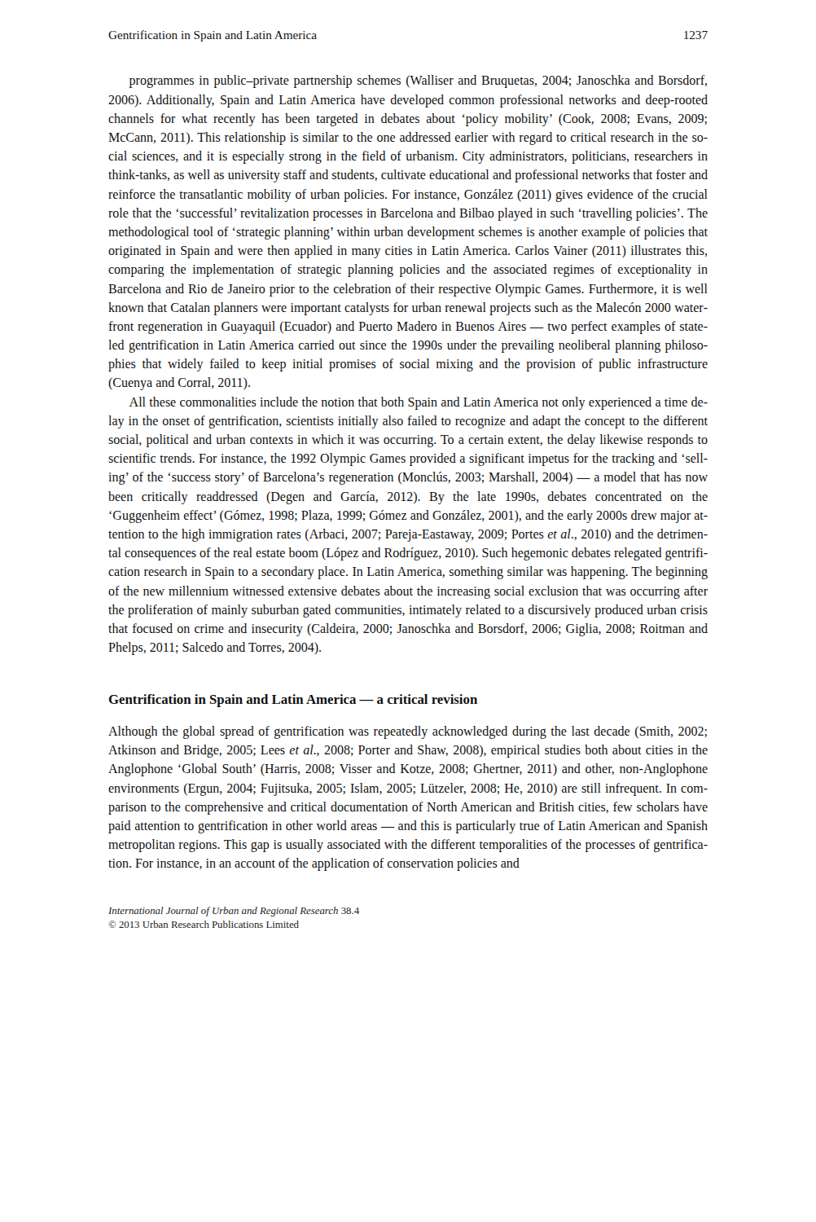Gentrification in Spain and Latin America 1237
programmes in public–private partnership schemes (Walliser and Bruquetas, 2004; Janoschka and Borsdorf, 2006). Additionally, Spain and Latin America have developed common professional networks and deep-rooted channels for what recently has been targeted in debates about ‘policy mobility’ (Cook, 2008; Evans, 2009; McCann, 2011). This relationship is similar to the one addressed earlier with regard to critical research in the social sciences, and it is especially strong in the field of urbanism. City administrators, politicians, researchers in think-tanks, as well as university staff and students, cultivate educational and professional networks that foster and reinforce the transatlantic mobility of urban policies. For instance, González (2011) gives evidence of the crucial role that the ‘successful’ revitalization processes in Barcelona and Bilbao played in such ‘travelling policies’. The methodological tool of ‘strategic planning’ within urban development schemes is another example of policies that originated in Spain and were then applied in many cities in Latin America. Carlos Vainer (2011) illustrates this, comparing the implementation of strategic planning policies and the associated regimes of exceptionality in Barcelona and Rio de Janeiro prior to the celebration of their respective Olympic Games. Furthermore, it is well known that Catalan planners were important catalysts for urban renewal projects such as the Malecón 2000 waterfront regeneration in Guayaquil (Ecuador) and Puerto Madero in Buenos Aires — two perfect examples of state-led gentrification in Latin America carried out since the 1990s under the prevailing neoliberal planning philosophies that widely failed to keep initial promises of social mixing and the provision of public infrastructure (Cuenya and Corral, 2011).
All these commonalities include the notion that both Spain and Latin America not only experienced a time delay in the onset of gentrification, scientists initially also failed to recognize and adapt the concept to the different social, political and urban contexts in which it was occurring. To a certain extent, the delay likewise responds to scientific trends. For instance, the 1992 Olympic Games provided a significant impetus for the tracking and ‘selling’ of the ‘success story’ of Barcelona’s regeneration (Monclús, 2003; Marshall, 2004) — a model that has now been critically readdressed (Degen and García, 2012). By the late 1990s, debates concentrated on the ‘Guggenheim effect’ (Gómez, 1998; Plaza, 1999; Gómez and González, 2001), and the early 2000s drew major attention to the high immigration rates (Arbaci, 2007; Pareja-Eastaway, 2009; Portes et al., 2010) and the detrimental consequences of the real estate boom (López and Rodríguez, 2010). Such hegemonic debates relegated gentrification research in Spain to a secondary place. In Latin America, something similar was happening. The beginning of the new millennium witnessed extensive debates about the increasing social exclusion that was occurring after the proliferation of mainly suburban gated communities, intimately related to a discursively produced urban crisis that focused on crime and insecurity (Caldeira, 2000; Janoschka and Borsdorf, 2006; Giglia, 2008; Roitman and Phelps, 2011; Salcedo and Torres, 2004).
Gentrification in Spain and Latin America — a critical revision
Although the global spread of gentrification was repeatedly acknowledged during the last decade (Smith, 2002; Atkinson and Bridge, 2005; Lees et al., 2008; Porter and Shaw, 2008), empirical studies both about cities in the Anglophone ‘Global South’ (Harris, 2008; Visser and Kotze, 2008; Ghertner, 2011) and other, non-Anglophone environments (Ergun, 2004; Fujitsuka, 2005; Islam, 2005; Lützeler, 2008; He, 2010) are still infrequent. In comparison to the comprehensive and critical documentation of North American and British cities, few scholars have paid attention to gentrification in other world areas — and this is particularly true of Latin American and Spanish metropolitan regions. This gap is usually associated with the different temporalities of the processes of gentrification. For instance, in an account of the application of conservation policies and
International Journal of Urban and Regional Research 38.4
© 2013 Urban Research Publications Limited